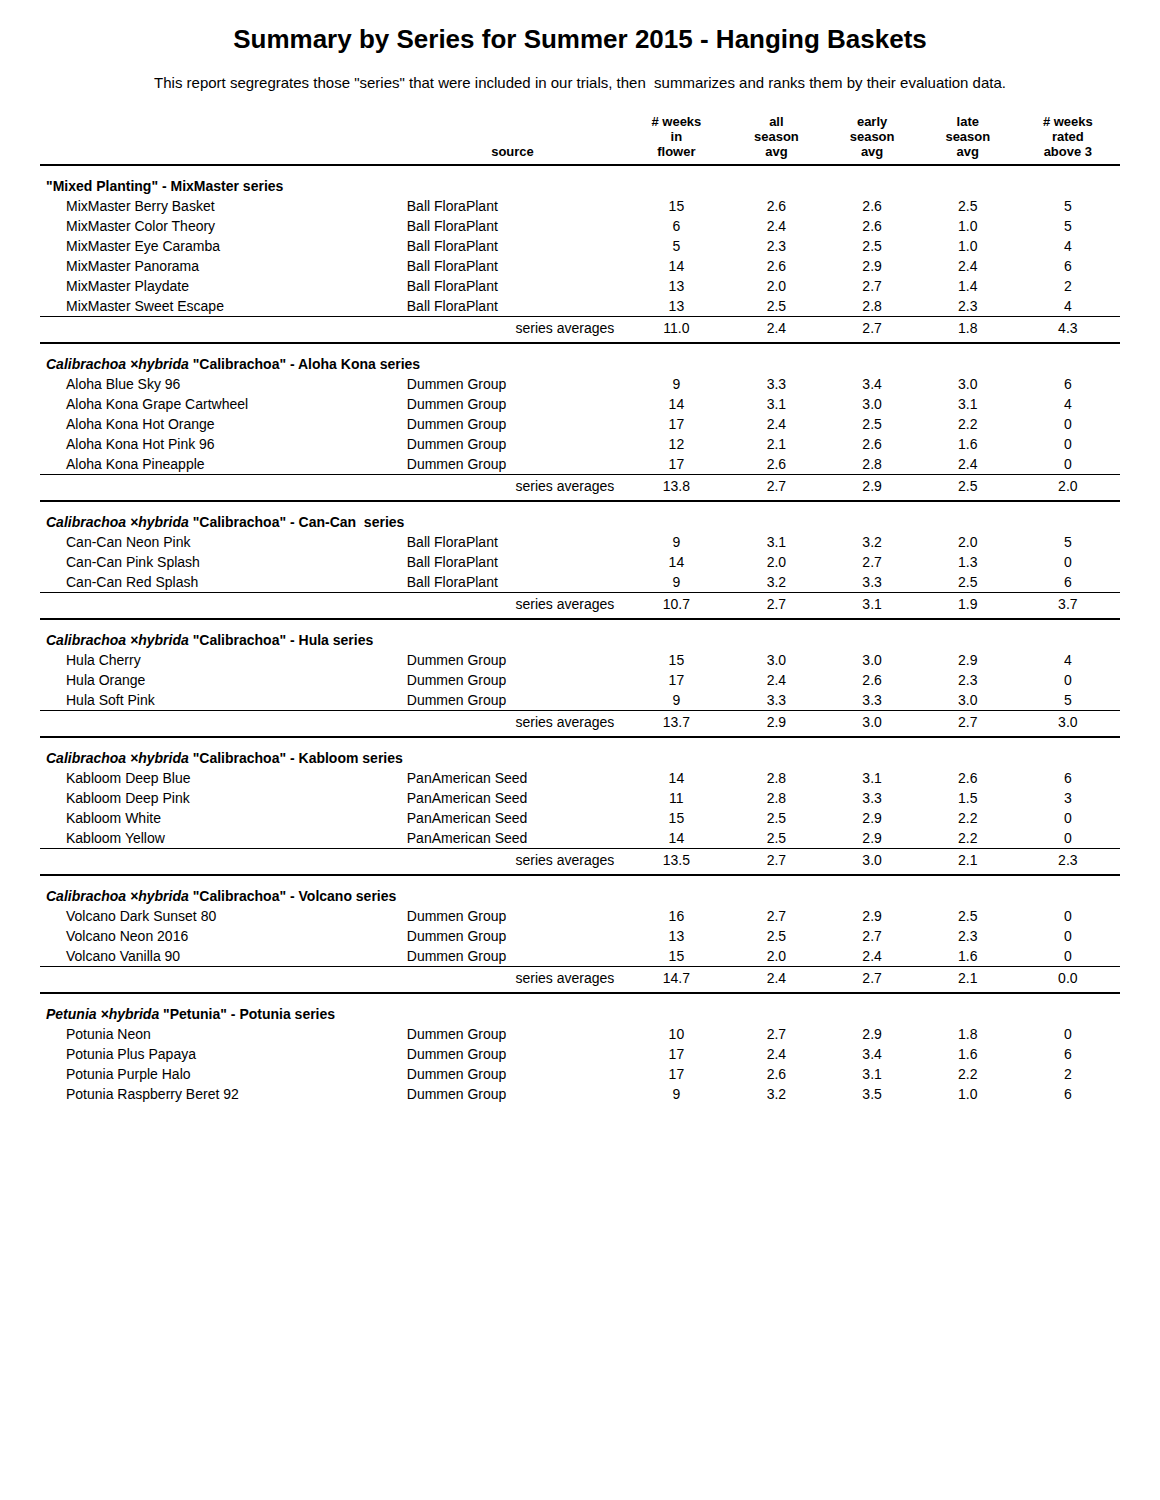Summary by Series for Summer 2015 - Hanging Baskets
This report segregrates those "series" that were included in our trials, then summarizes and ranks them by their evaluation data.
| | source | # weeks in flower | all season avg | early season avg | late season avg | # weeks rated above 3 |
| --- | --- | --- | --- | --- | --- | --- |
| "Mixed Planting" - MixMaster series |
| MixMaster Berry Basket | Ball FloraPlant | 15 | 2.6 | 2.6 | 2.5 | 5 |
| MixMaster Color Theory | Ball FloraPlant | 6 | 2.4 | 2.6 | 1.0 | 5 |
| MixMaster Eye Caramba | Ball FloraPlant | 5 | 2.3 | 2.5 | 1.0 | 4 |
| MixMaster Panorama | Ball FloraPlant | 14 | 2.6 | 2.9 | 2.4 | 6 |
| MixMaster Playdate | Ball FloraPlant | 13 | 2.0 | 2.7 | 1.4 | 2 |
| MixMaster Sweet Escape | Ball FloraPlant | 13 | 2.5 | 2.8 | 2.3 | 4 |
| | series averages | 11.0 | 2.4 | 2.7 | 1.8 | 4.3 |
| Calibrachoa ×hybrida "Calibrachoa" - Aloha Kona series |
| Aloha Blue Sky 96 | Dummen Group | 9 | 3.3 | 3.4 | 3.0 | 6 |
| Aloha Kona Grape Cartwheel | Dummen Group | 14 | 3.1 | 3.0 | 3.1 | 4 |
| Aloha Kona Hot Orange | Dummen Group | 17 | 2.4 | 2.5 | 2.2 | 0 |
| Aloha Kona Hot Pink 96 | Dummen Group | 12 | 2.1 | 2.6 | 1.6 | 0 |
| Aloha Kona Pineapple | Dummen Group | 17 | 2.6 | 2.8 | 2.4 | 0 |
| | series averages | 13.8 | 2.7 | 2.9 | 2.5 | 2.0 |
| Calibrachoa ×hybrida "Calibrachoa" - Can-Can series |
| Can-Can Neon Pink | Ball FloraPlant | 9 | 3.1 | 3.2 | 2.0 | 5 |
| Can-Can Pink Splash | Ball FloraPlant | 14 | 2.0 | 2.7 | 1.3 | 0 |
| Can-Can Red Splash | Ball FloraPlant | 9 | 3.2 | 3.3 | 2.5 | 6 |
| | series averages | 10.7 | 2.7 | 3.1 | 1.9 | 3.7 |
| Calibrachoa ×hybrida "Calibrachoa" - Hula series |
| Hula Cherry | Dummen Group | 15 | 3.0 | 3.0 | 2.9 | 4 |
| Hula Orange | Dummen Group | 17 | 2.4 | 2.6 | 2.3 | 0 |
| Hula Soft Pink | Dummen Group | 9 | 3.3 | 3.3 | 3.0 | 5 |
| | series averages | 13.7 | 2.9 | 3.0 | 2.7 | 3.0 |
| Calibrachoa ×hybrida "Calibrachoa" - Kabloom series |
| Kabloom Deep Blue | PanAmerican Seed | 14 | 2.8 | 3.1 | 2.6 | 6 |
| Kabloom Deep Pink | PanAmerican Seed | 11 | 2.8 | 3.3 | 1.5 | 3 |
| Kabloom White | PanAmerican Seed | 15 | 2.5 | 2.9 | 2.2 | 0 |
| Kabloom Yellow | PanAmerican Seed | 14 | 2.5 | 2.9 | 2.2 | 0 |
| | series averages | 13.5 | 2.7 | 3.0 | 2.1 | 2.3 |
| Calibrachoa ×hybrida "Calibrachoa" - Volcano series |
| Volcano Dark Sunset 80 | Dummen Group | 16 | 2.7 | 2.9 | 2.5 | 0 |
| Volcano Neon 2016 | Dummen Group | 13 | 2.5 | 2.7 | 2.3 | 0 |
| Volcano Vanilla 90 | Dummen Group | 15 | 2.0 | 2.4 | 1.6 | 0 |
| | series averages | 14.7 | 2.4 | 2.7 | 2.1 | 0.0 |
| Petunia ×hybrida "Petunia" - Potunia series |
| Potunia Neon | Dummen Group | 10 | 2.7 | 2.9 | 1.8 | 0 |
| Potunia Plus Papaya | Dummen Group | 17 | 2.4 | 3.4 | 1.6 | 6 |
| Potunia Purple Halo | Dummen Group | 17 | 2.6 | 3.1 | 2.2 | 2 |
| Potunia Raspberry Beret 92 | Dummen Group | 9 | 3.2 | 3.5 | 1.0 | 6 |